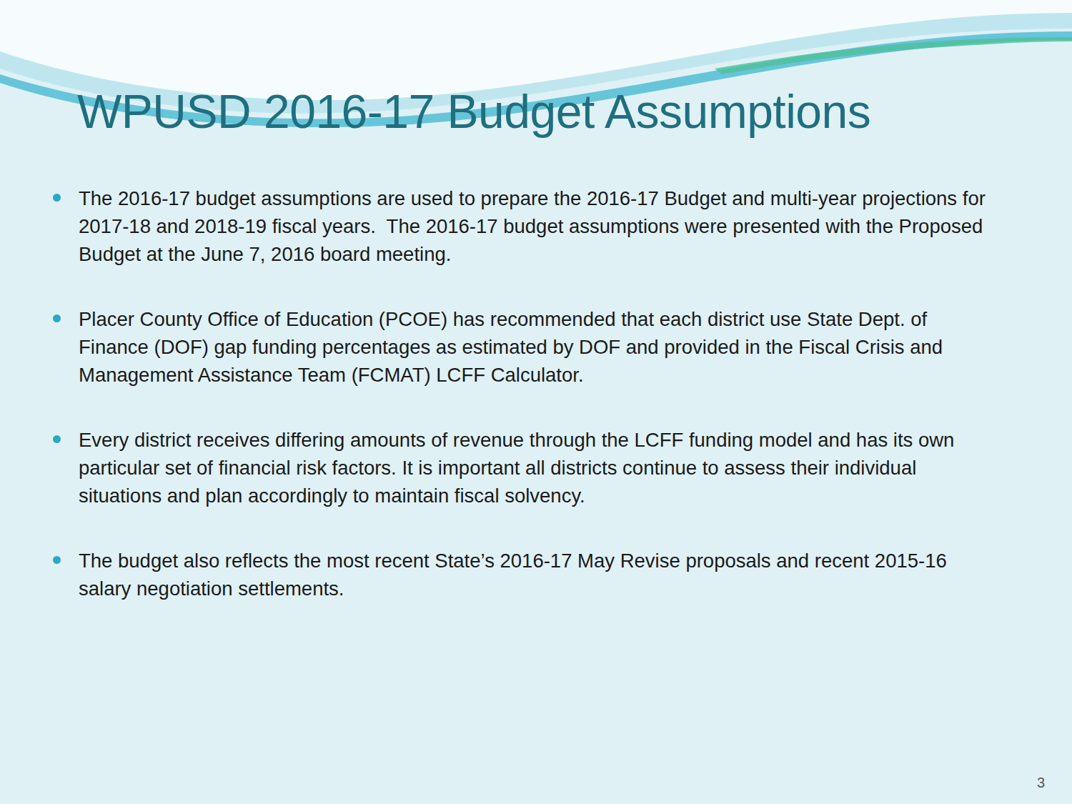WPUSD 2016-17 Budget Assumptions
The 2016-17 budget assumptions are used to prepare the 2016-17 Budget and multi-year projections for 2017-18 and 2018-19 fiscal years. The 2016-17 budget assumptions were presented with the Proposed Budget at the June 7, 2016 board meeting.
Placer County Office of Education (PCOE) has recommended that each district use State Dept. of Finance (DOF) gap funding percentages as estimated by DOF and provided in the Fiscal Crisis and Management Assistance Team (FCMAT) LCFF Calculator.
Every district receives differing amounts of revenue through the LCFF funding model and has its own particular set of financial risk factors. It is important all districts continue to assess their individual situations and plan accordingly to maintain fiscal solvency.
The budget also reflects the most recent State’s 2016-17 May Revise proposals and recent 2015-16 salary negotiation settlements.
3